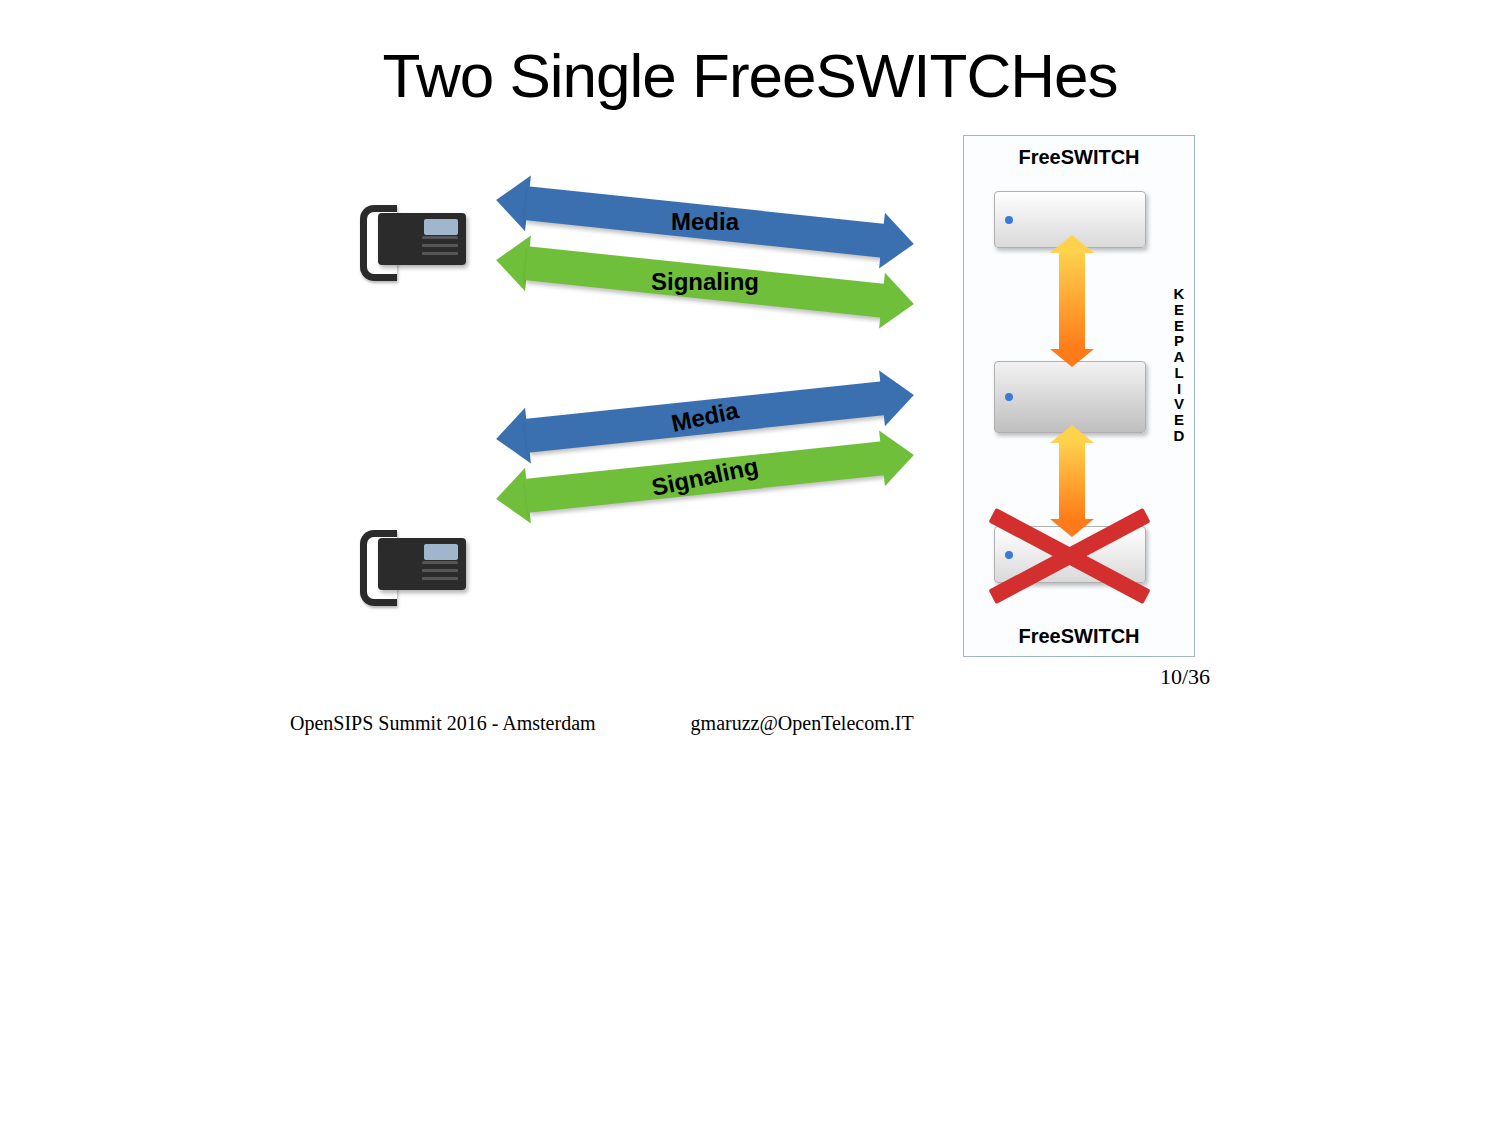Two Single FreeSWITCHes
FreeSWITCH
K
E
E
P
A
L
I
V
E
D
FreeSWITCH
Media
Signaling
Media
Signaling
10/36
OpenSIPS Summit 2016 - Amsterdam gmaruzz@OpenTelecom.IT